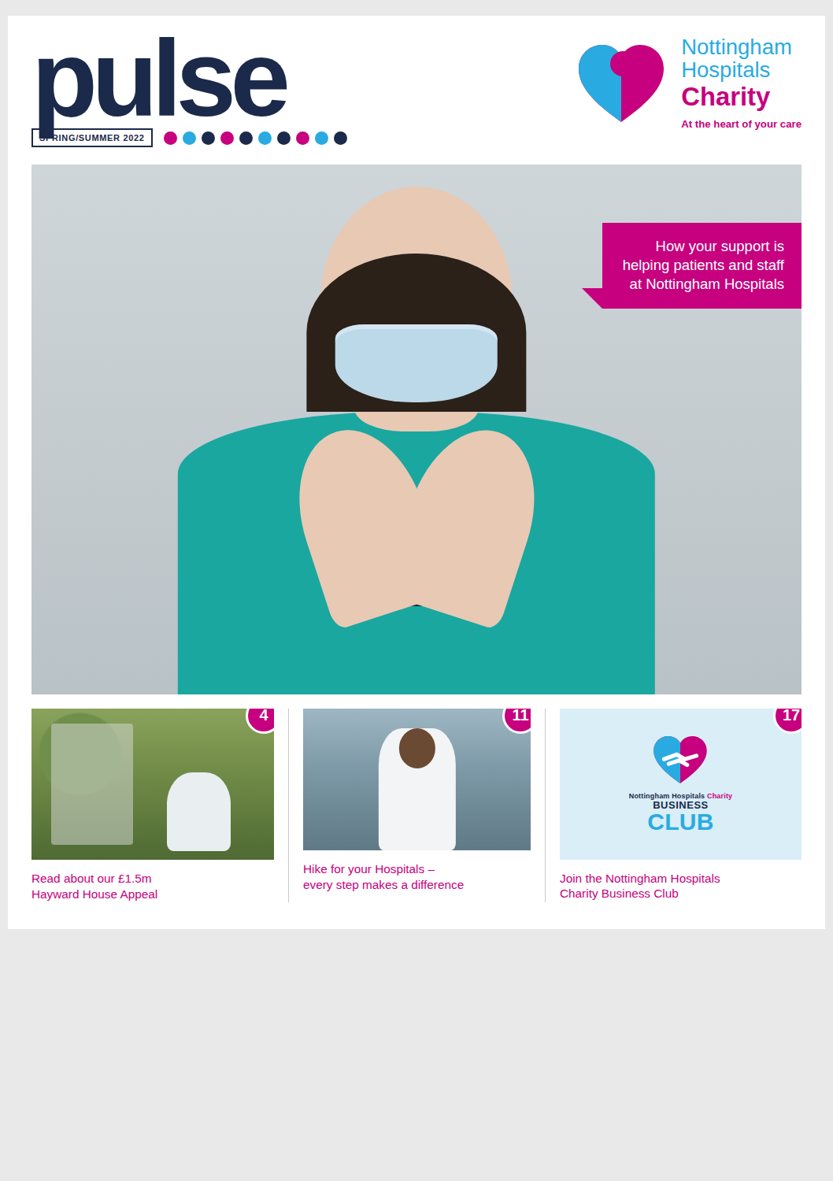pulse
SPRING/SUMMER 2022
Nottingham Hospitals Charity
At the heart of your care
How your support is
helping patients and staff
at Nottingham Hospitals
4
Read about our £1.5m
Hayward House Appeal
11
Hike for your Hospitals –
every step makes a difference
17
Nottingham Hospitals Charity
BUSINESS
CLUB
Join the Nottingham Hospitals
Charity Business Club